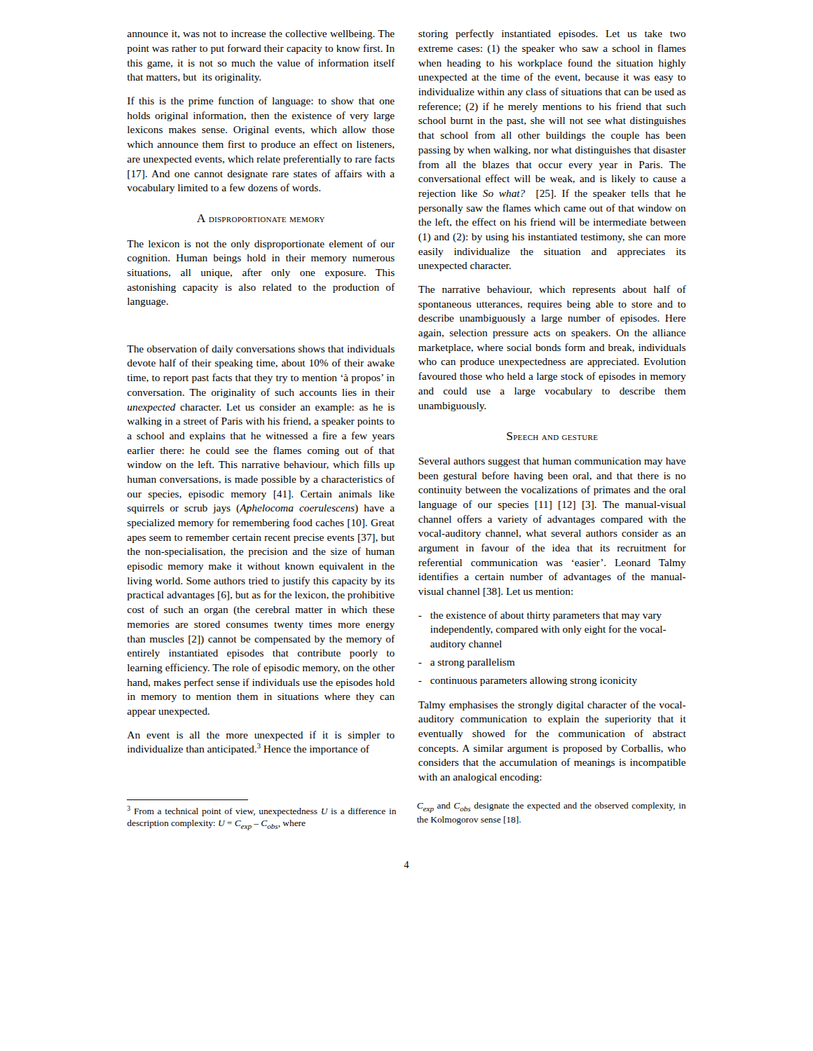announce it, was not to increase the collective wellbeing. The point was rather to put forward their capacity to know first. In this game, it is not so much the value of information itself that matters, but its originality.
If this is the prime function of language: to show that one holds original information, then the existence of very large lexicons makes sense. Original events, which allow those which announce them first to produce an effect on listeners, are unexpected events, which relate preferentially to rare facts [17]. And one cannot designate rare states of affairs with a vocabulary limited to a few dozens of words.
A disproportionate memory
The lexicon is not the only disproportionate element of our cognition. Human beings hold in their memory numerous situations, all unique, after only one exposure. This astonishing capacity is also related to the production of language.
The observation of daily conversations shows that individuals devote half of their speaking time, about 10% of their awake time, to report past facts that they try to mention ‘à propos’ in conversation. The originality of such accounts lies in their unexpected character. Let us consider an example: as he is walking in a street of Paris with his friend, a speaker points to a school and explains that he witnessed a fire a few years earlier there: he could see the flames coming out of that window on the left. This narrative behaviour, which fills up human conversations, is made possible by a characteristics of our species, episodic memory [41]. Certain animals like squirrels or scrub jays (Aphelocoma coerulescens) have a specialized memory for remembering food caches [10]. Great apes seem to remember certain recent precise events [37], but the non-specialisation, the precision and the size of human episodic memory make it without known equivalent in the living world. Some authors tried to justify this capacity by its practical advantages [6], but as for the lexicon, the prohibitive cost of such an organ (the cerebral matter in which these memories are stored consumes twenty times more energy than muscles [2]) cannot be compensated by the memory of entirely instantiated episodes that contribute poorly to learning efficiency. The role of episodic memory, on the other hand, makes perfect sense if individuals use the episodes hold in memory to mention them in situations where they can appear unexpected.
An event is all the more unexpected if it is simpler to individualize than anticipated.3 Hence the importance of
storing perfectly instantiated episodes. Let us take two extreme cases: (1) the speaker who saw a school in flames when heading to his workplace found the situation highly unexpected at the time of the event, because it was easy to individualize within any class of situations that can be used as reference; (2) if he merely mentions to his friend that such school burnt in the past, she will not see what distinguishes that school from all other buildings the couple has been passing by when walking, nor what distinguishes that disaster from all the blazes that occur every year in Paris. The conversational effect will be weak, and is likely to cause a rejection like So what? [25]. If the speaker tells that he personally saw the flames which came out of that window on the left, the effect on his friend will be intermediate between (1) and (2): by using his instantiated testimony, she can more easily individualize the situation and appreciates its unexpected character.
The narrative behaviour, which represents about half of spontaneous utterances, requires being able to store and to describe unambiguously a large number of episodes. Here again, selection pressure acts on speakers. On the alliance marketplace, where social bonds form and break, individuals who can produce unexpectedness are appreciated. Evolution favoured those who held a large stock of episodes in memory and could use a large vocabulary to describe them unambiguously.
Speech and gesture
Several authors suggest that human communication may have been gestural before having been oral, and that there is no continuity between the vocalizations of primates and the oral language of our species [11] [12] [3]. The manual-visual channel offers a variety of advantages compared with the vocal-auditory channel, what several authors consider as an argument in favour of the idea that its recruitment for referential communication was ‘easier’. Leonard Talmy identifies a certain number of advantages of the manual-visual channel [38]. Let us mention:
the existence of about thirty parameters that may vary independently, compared with only eight for the vocal-auditory channel
a strong parallelism
continuous parameters allowing strong iconicity
Talmy emphasises the strongly digital character of the vocal-auditory communication to explain the superiority that it eventually showed for the communication of abstract concepts. A similar argument is proposed by Corballis, who considers that the accumulation of meanings is incompatible with an analogical encoding:
3 From a technical point of view, unexpectedness U is a difference in description complexity: U = Cexp – Cobs, where
Cexp and Cobs designate the expected and the observed complexity, in the Kolmogorov sense [18].
4